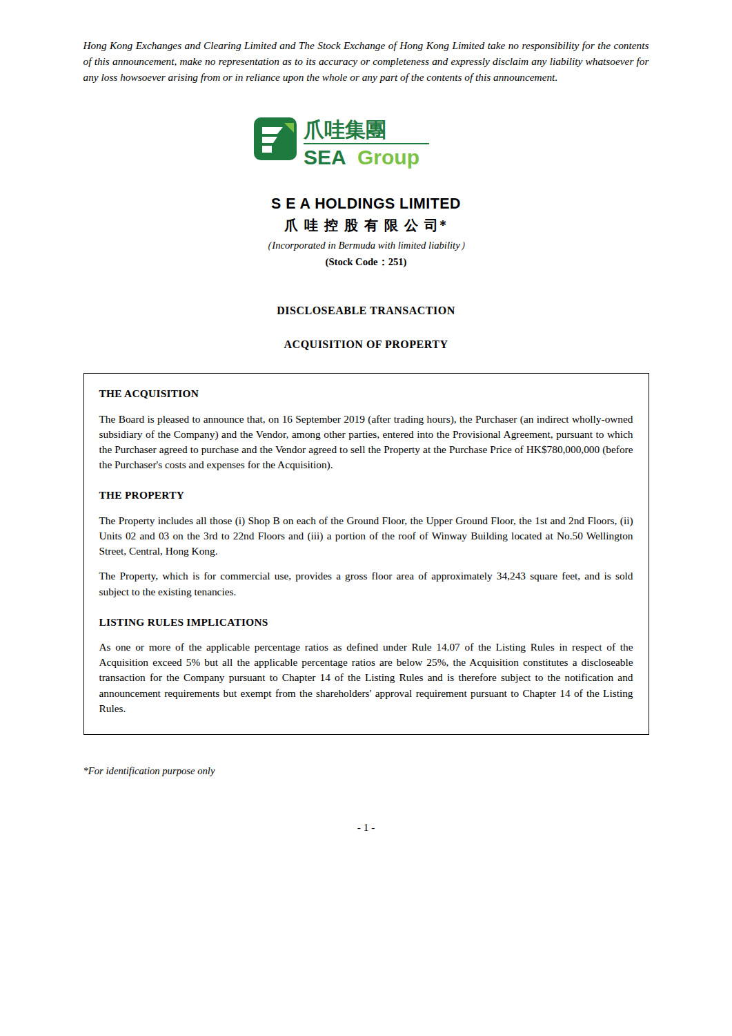Hong Kong Exchanges and Clearing Limited and The Stock Exchange of Hong Kong Limited take no responsibility for the contents of this announcement, make no representation as to its accuracy or completeness and expressly disclaim any liability whatsoever for any loss howsoever arising from or in reliance upon the whole or any part of the contents of this announcement.
爪哇集團 SEA Group
S E A HOLDINGS LIMITED
爪 哇 控 股 有 限 公 司*
（Incorporated in Bermuda with limited liability）
(Stock Code：251)
Discloseable Transaction
Acquisition of Property
THE ACQUISITION
The Board is pleased to announce that, on 16 September 2019 (after trading hours), the Purchaser (an indirect wholly-owned subsidiary of the Company) and the Vendor, among other parties, entered into the Provisional Agreement, pursuant to which the Purchaser agreed to purchase and the Vendor agreed to sell the Property at the Purchase Price of HK$780,000,000 (before the Purchaser's costs and expenses for the Acquisition).
THE PROPERTY
The Property includes all those (i) Shop B on each of the Ground Floor, the Upper Ground Floor, the 1st and 2nd Floors, (ii) Units 02 and 03 on the 3rd to 22nd Floors and (iii) a portion of the roof of Winway Building located at No.50 Wellington Street, Central, Hong Kong.
The Property, which is for commercial use, provides a gross floor area of approximately 34,243 square feet, and is sold subject to the existing tenancies.
LISTING RULES IMPLICATIONS
As one or more of the applicable percentage ratios as defined under Rule 14.07 of the Listing Rules in respect of the Acquisition exceed 5% but all the applicable percentage ratios are below 25%, the Acquisition constitutes a discloseable transaction for the Company pursuant to Chapter 14 of the Listing Rules and is therefore subject to the notification and announcement requirements but exempt from the shareholders' approval requirement pursuant to Chapter 14 of the Listing Rules.
*For identification purpose only
- 1 -